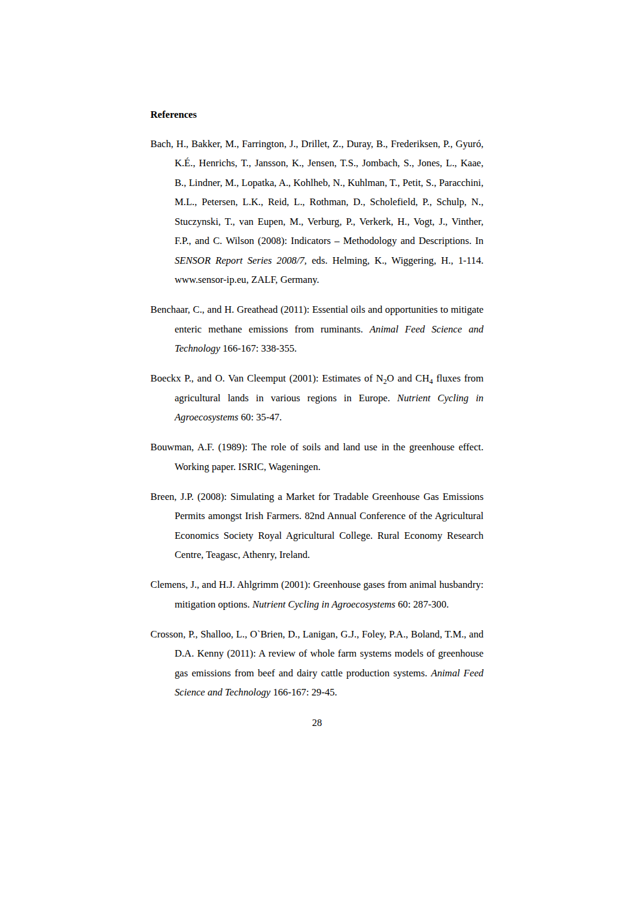References
Bach, H., Bakker, M., Farrington, J., Drillet, Z., Duray, B., Frederiksen, P., Gyuró, K.É., Henrichs, T., Jansson, K., Jensen, T.S., Jombach, S., Jones, L., Kaae, B., Lindner, M., Lopatka, A., Kohlheb, N., Kuhlman, T., Petit, S., Paracchini, M.L., Petersen, L.K., Reid, L., Rothman, D., Scholefield, P., Schulp, N., Stuczynski, T., van Eupen, M., Verburg, P., Verkerk, H., Vogt, J., Vinther, F.P., and C. Wilson (2008): Indicators – Methodology and Descriptions. In SENSOR Report Series 2008/7, eds. Helming, K., Wiggering, H., 1-114. www.sensor-ip.eu, ZALF, Germany.
Benchaar, C., and H. Greathead (2011): Essential oils and opportunities to mitigate enteric methane emissions from ruminants. Animal Feed Science and Technology 166-167: 338-355.
Boeckx P., and O. Van Cleemput (2001): Estimates of N2O and CH4 fluxes from agricultural lands in various regions in Europe. Nutrient Cycling in Agroecosystems 60: 35-47.
Bouwman, A.F. (1989): The role of soils and land use in the greenhouse effect. Working paper. ISRIC, Wageningen.
Breen, J.P. (2008): Simulating a Market for Tradable Greenhouse Gas Emissions Permits amongst Irish Farmers. 82nd Annual Conference of the Agricultural Economics Society Royal Agricultural College. Rural Economy Research Centre, Teagasc, Athenry, Ireland.
Clemens, J., and H.J. Ahlgrimm (2001): Greenhouse gases from animal husbandry: mitigation options. Nutrient Cycling in Agroecosystems 60: 287-300.
Crosson, P., Shalloo, L., O`Brien, D., Lanigan, G.J., Foley, P.A., Boland, T.M., and D.A. Kenny (2011): A review of whole farm systems models of greenhouse gas emissions from beef and dairy cattle production systems. Animal Feed Science and Technology 166-167: 29-45.
28